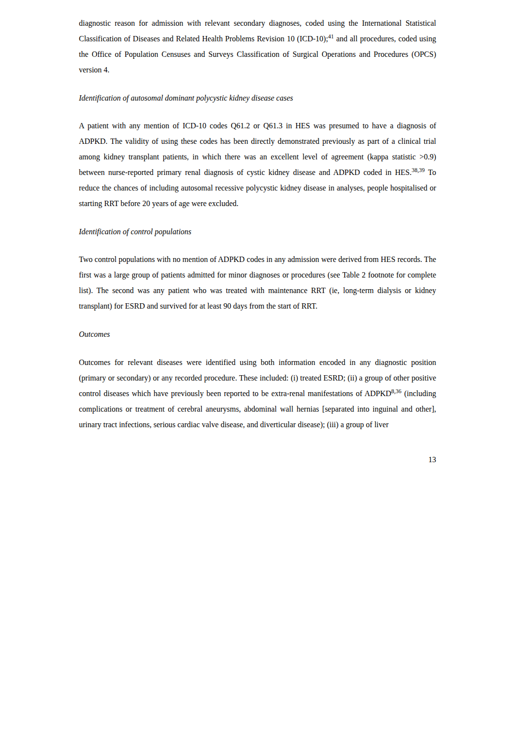diagnostic reason for admission with relevant secondary diagnoses, coded using the International Statistical Classification of Diseases and Related Health Problems Revision 10 (ICD-10);41 and all procedures, coded using the Office of Population Censuses and Surveys Classification of Surgical Operations and Procedures (OPCS) version 4.
Identification of autosomal dominant polycystic kidney disease cases
A patient with any mention of ICD-10 codes Q61.2 or Q61.3 in HES was presumed to have a diagnosis of ADPKD. The validity of using these codes has been directly demonstrated previously as part of a clinical trial among kidney transplant patients, in which there was an excellent level of agreement (kappa statistic >0.9) between nurse-reported primary renal diagnosis of cystic kidney disease and ADPKD coded in HES.38,39 To reduce the chances of including autosomal recessive polycystic kidney disease in analyses, people hospitalised or starting RRT before 20 years of age were excluded.
Identification of control populations
Two control populations with no mention of ADPKD codes in any admission were derived from HES records. The first was a large group of patients admitted for minor diagnoses or procedures (see Table 2 footnote for complete list). The second was any patient who was treated with maintenance RRT (ie, long-term dialysis or kidney transplant) for ESRD and survived for at least 90 days from the start of RRT.
Outcomes
Outcomes for relevant diseases were identified using both information encoded in any diagnostic position (primary or secondary) or any recorded procedure. These included: (i) treated ESRD; (ii) a group of other positive control diseases which have previously been reported to be extra-renal manifestations of ADPKD8,36 (including complications or treatment of cerebral aneurysms, abdominal wall hernias [separated into inguinal and other], urinary tract infections, serious cardiac valve disease, and diverticular disease); (iii) a group of liver
13